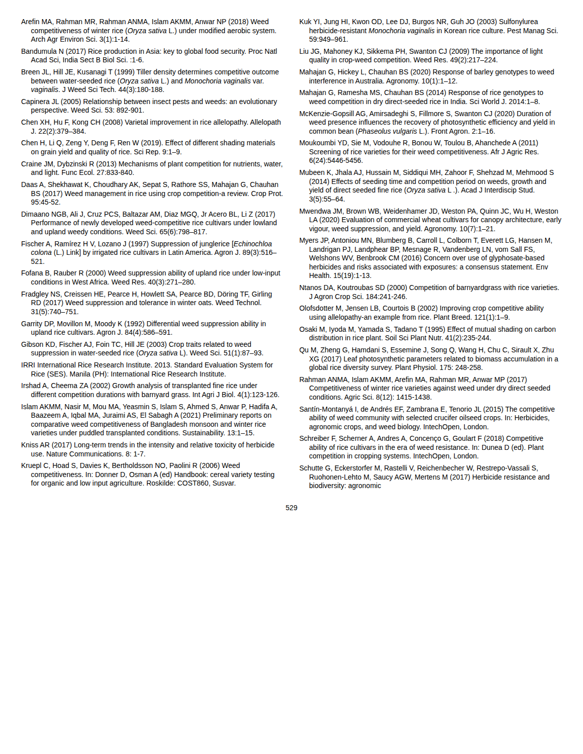Arefin MA, Rahman MR, Rahman ANMA, Islam AKMM, Anwar NP (2018) Weed competitiveness of winter rice (Oryza sativa L.) under modified aerobic system. Arch Agr Environ Sci. 3(1):1-14.
Bandumula N (2017) Rice production in Asia: key to global food security. Proc Natl Acad Sci, India Sect B Biol Sci. :1-6.
Breen JL, Hill JE, Kusanagi T (1999) Tiller density determines competitive outcome between water-seeded rice (Oryza sativa L.) and Monochoria vaginalis var. vaginalis. J Weed Sci Tech. 44(3):180-188.
Capinera JL (2005) Relationship between insect pests and weeds: an evolutionary perspective. Weed Sci. 53: 892-901.
Chen XH, Hu F, Kong CH (2008) Varietal improvement in rice allelopathy. Allelopath J. 22(2):379–384.
Chen H, Li Q, Zeng Y, Deng F, Ren W (2019). Effect of different shading materials on grain yield and quality of rice. Sci Rep. 9:1–9.
Craine JM, Dybzinski R (2013) Mechanisms of plant competition for nutrients, water, and light. Func Ecol. 27:833-840.
Daas A, Shekhawat K, Choudhary AK, Sepat S, Rathore SS, Mahajan G, Chauhan BS (2017) Weed management in rice using crop competition-a review. Crop Prot. 95:45-52.
Dimaano NGB, Ali J, Cruz PCS, Baltazar AM, Diaz MGQ, Jr Acero BL, Li Z (2017) Performance of newly developed weed-competitive rice cultivars under lowland and upland weedy conditions. Weed Sci. 65(6):798–817.
Fischer A, Ramírez H V, Lozano J (1997) Suppression of junglerice [Echinochloa colona (L.) Link] by irrigated rice cultivars in Latin America. Agron J. 89(3):516–521.
Fofana B, Rauber R (2000) Weed suppression ability of upland rice under low-input conditions in West Africa. Weed Res. 40(3):271–280.
Fradgley NS, Creissen HE, Pearce H, Howlett SA, Pearce BD, Döring TF, Girling RD (2017) Weed suppression and tolerance in winter oats. Weed Technol. 31(5):740–751.
Garrity DP, Movillon M, Moody K (1992) Differential weed suppression ability in upland rice cultivars. Agron J. 84(4):586–591.
Gibson KD, Fischer AJ, Foin TC, Hill JE (2003) Crop traits related to weed suppression in water-seeded rice (Oryza sativa L). Weed Sci. 51(1):87–93.
IRRI International Rice Research Institute. 2013. Standard Evaluation System for Rice (SES). Manila (PH): International Rice Research Institute.
Irshad A, Cheema ZA (2002) Growth analysis of transplanted fine rice under different competition durations with barnyard grass. Int Agri J Biol. 4(1):123-126.
Islam AKMM, Nasir M, Mou MA, Yeasmin S, Islam S, Ahmed S, Anwar P, Hadifa A, Baazeem A, Iqbal MA, Juraimi AS, El Sabagh A (2021) Preliminary reports on comparative weed competitiveness of Bangladesh monsoon and winter rice varieties under puddled transplanted conditions. Sustainability. 13:1–15.
Kniss AR (2017) Long-term trends in the intensity and relative toxicity of herbicide use. Nature Communications. 8: 1-7.
Kruepl C, Hoad S, Davies K, Bertholdsson NO, Paolini R (2006) Weed competitiveness. In: Donner D, Osman A (ed) Handbook: cereal variety testing for organic and low input agriculture. Roskilde: COST860, Susvar.
Kuk YI, Jung HI, Kwon OD, Lee DJ, Burgos NR, Guh JO (2003) Sulfonylurea herbicide-resistant Monochoria vaginalis in Korean rice culture. Pest Manag Sci. 59:949–961.
Liu JG, Mahoney KJ, Sikkema PH, Swanton CJ (2009) The importance of light quality in crop-weed competition. Weed Res. 49(2):217–224.
Mahajan G, Hickey L, Chauhan BS (2020) Response of barley genotypes to weed interference in Australia. Agronomy. 10(1):1–12.
Mahajan G, Ramesha MS, Chauhan BS (2014) Response of rice genotypes to weed competition in dry direct-seeded rice in India. Sci World J. 2014:1–8.
McKenzie-Gopsill AG, Amirsadeghi S, Fillmore S, Swanton CJ (2020) Duration of weed presence influences the recovery of photosynthetic efficiency and yield in common bean (Phaseolus vulgaris L.). Front Agron. 2:1–16.
Moukoumbi YD, Sie M, Vodouhe R, Bonou W, Toulou B, Ahanchede A (2011) Screening of rice varieties for their weed competitiveness. Afr J Agric Res. 6(24):5446-5456.
Mubeen K, Jhala AJ, Hussain M, Siddiqui MH, Zahoor F, Shehzad M, Mehmood S (2014) Effects of seeding time and competition period on weeds, growth and yield of direct seeded fine rice (Oryza sativa L .). Acad J Interdiscip Stud. 3(5):55–64.
Mwendwa JM, Brown WB, Weidenhamer JD, Weston PA, Quinn JC, Wu H, Weston LA (2020) Evaluation of commercial wheat cultivars for canopy architecture, early vigour, weed suppression, and yield. Agronomy. 10(7):1–21.
Myers JP, Antoniou MN, Blumberg B, Carroll L, Colborn T, Everett LG, Hansen M, Landrigan PJ, Landphear BP, Mesnage R, Vandenberg LN, vom Sall FS, Welshons WV, Benbrook CM (2016) Concern over use of glyphosate-based herbicides and risks associated with exposures: a consensus statement. Env Health. 15(19):1-13.
Ntanos DA, Koutroubas SD (2000) Competition of barnyardgrass with rice varieties. J Agron Crop Sci. 184:241-246.
Olofsdotter M, Jensen LB, Courtois B (2002) Improving crop competitive ability using allelopathy-an example from rice. Plant Breed. 121(1):1–9.
Osaki M, Iyoda M, Yamada S, Tadano T (1995) Effect of mutual shading on carbon distribution in rice plant. Soil Sci Plant Nutr. 41(2):235-244.
Qu M, Zheng G, Hamdani S, Essemine J, Song Q, Wang H, Chu C, Sirault X, Zhu XG (2017) Leaf photosynthetic parameters related to biomass accumulation in a global rice diversity survey. Plant Physiol. 175: 248-258.
Rahman ANMA, Islam AKMM, Arefin MA, Rahman MR, Anwar MP (2017) Competitiveness of winter rice varieties against weed under dry direct seeded conditions. Agric Sci. 8(12): 1415-1438.
Santín-Montanyá I, de Andrés EF, Zambrana E, Tenorio JL (2015) The competitive ability of weed community with selected crucifer oilseed crops. In: Herbicides, agronomic crops, and weed biology. IntechOpen, London.
Schreiber F, Scherner A, Andres A, Concenço G, Goulart F (2018) Competitive ability of rice cultivars in the era of weed resistance. In: Dunea D (ed). Plant competition in cropping systems. IntechOpen, London.
Schutte G, Eckerstorfer M, Rastelli V, Reichenbecher W, Restrepo-Vassali S, Ruohonen-Lehto M, Saucy AGW, Mertens M (2017) Herbicide resistance and biodiversity: agronomic
529